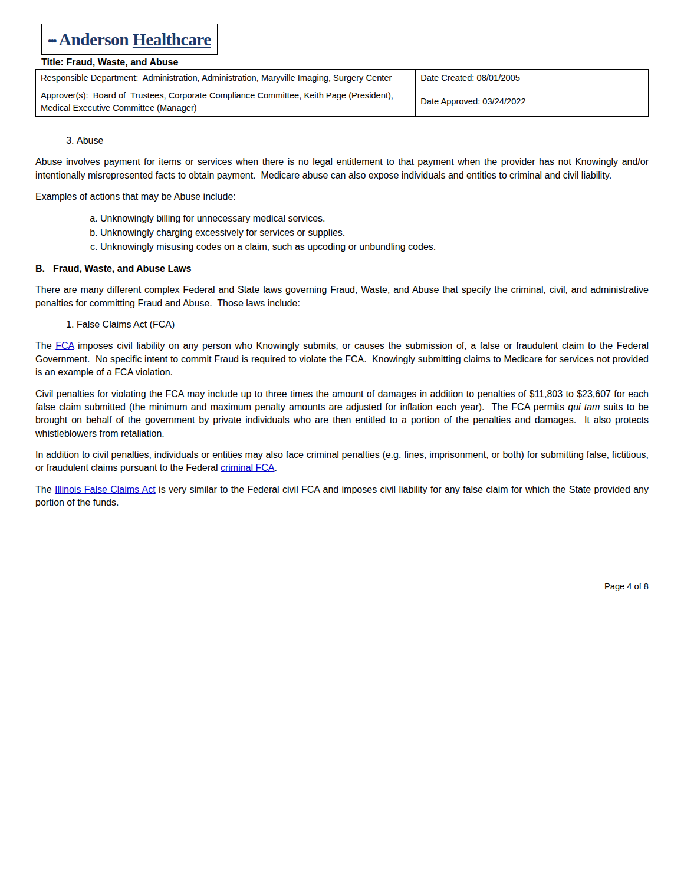••• Anderson Healthcare
Title: Fraud, Waste, and Abuse
| Responsible Department: Administration, Administration, Maryville Imaging, Surgery Center | Date Created: 08/01/2005 |
| Approver(s): Board of Trustees, Corporate Compliance Committee, Keith Page (President), Medical Executive Committee (Manager) | Date Approved: 03/24/2022 |
Abuse
Abuse involves payment for items or services when there is no legal entitlement to that payment when the provider has not Knowingly and/or intentionally misrepresented facts to obtain payment. Medicare abuse can also expose individuals and entities to criminal and civil liability.
Examples of actions that may be Abuse include:
Unknowingly billing for unnecessary medical services.
Unknowingly charging excessively for services or supplies.
Unknowingly misusing codes on a claim, such as upcoding or unbundling codes.
B. Fraud, Waste, and Abuse Laws
There are many different complex Federal and State laws governing Fraud, Waste, and Abuse that specify the criminal, civil, and administrative penalties for committing Fraud and Abuse. Those laws include:
False Claims Act (FCA)
The FCA imposes civil liability on any person who Knowingly submits, or causes the submission of, a false or fraudulent claim to the Federal Government. No specific intent to commit Fraud is required to violate the FCA. Knowingly submitting claims to Medicare for services not provided is an example of a FCA violation.
Civil penalties for violating the FCA may include up to three times the amount of damages in addition to penalties of $11,803 to $23,607 for each false claim submitted (the minimum and maximum penalty amounts are adjusted for inflation each year). The FCA permits qui tam suits to be brought on behalf of the government by private individuals who are then entitled to a portion of the penalties and damages. It also protects whistleblowers from retaliation.
In addition to civil penalties, individuals or entities may also face criminal penalties (e.g. fines, imprisonment, or both) for submitting false, fictitious, or fraudulent claims pursuant to the Federal criminal FCA.
The Illinois False Claims Act is very similar to the Federal civil FCA and imposes civil liability for any false claim for which the State provided any portion of the funds.
Page 4 of 8